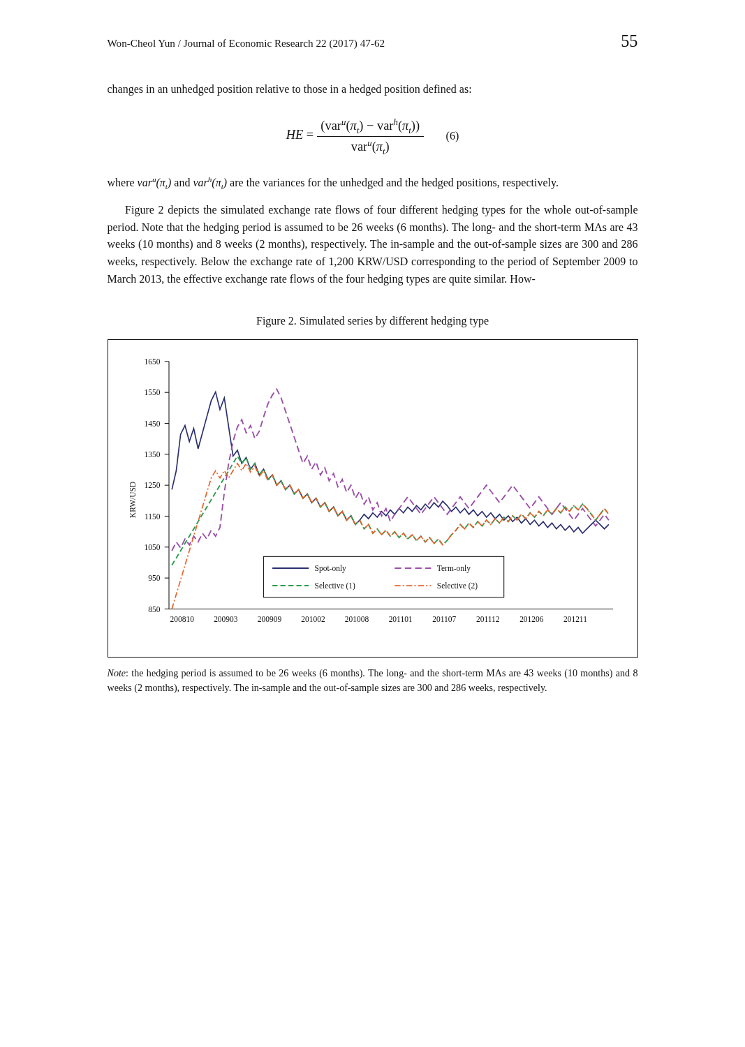KCI
Won-Cheol Yun / Journal of Economic Research 22 (2017) 47-62 55
changes in an unhedged position relative to those in a hedged position defined as:
HE = (varu(πt) − varh(πt)) varu(πt) (6)
where varu(πt) and varh(πt) are the variances for the unhedged and the hedged positions, respectively.
Figure 2 depicts the simulated exchange rate flows of four different hedging types for the whole out-of-sample period. Note that the hedging period is assumed to be 26 weeks (6 months). The long- and the short-term MAs are 43 weeks (10 months) and 8 weeks (2 months), respectively. The in-sample and the out-of-sample sizes are 300 and 286 weeks, respectively. Below the exchange rate of 1,200 KRW/USD corresponding to the period of September 2009 to March 2013, the effective exchange rate flows of the four hedging types are quite similar. How-
Figure 2. Simulated series by different hedging type
1650 1550 1450 1350 1250 1150 1050 950 850 KRW/USD 200810 200903 200909 201002 201008 201101 201107 201112 201206 201211 Spot-only Term-only Selective (1) Selective (2)
Note: the hedging period is assumed to be 26 weeks (6 months). The long- and the short-term MAs are 43 weeks (10 months) and 8 weeks (2 months), respectively. The in-sample and the out-of-sample sizes are 300 and 286 weeks, respectively.